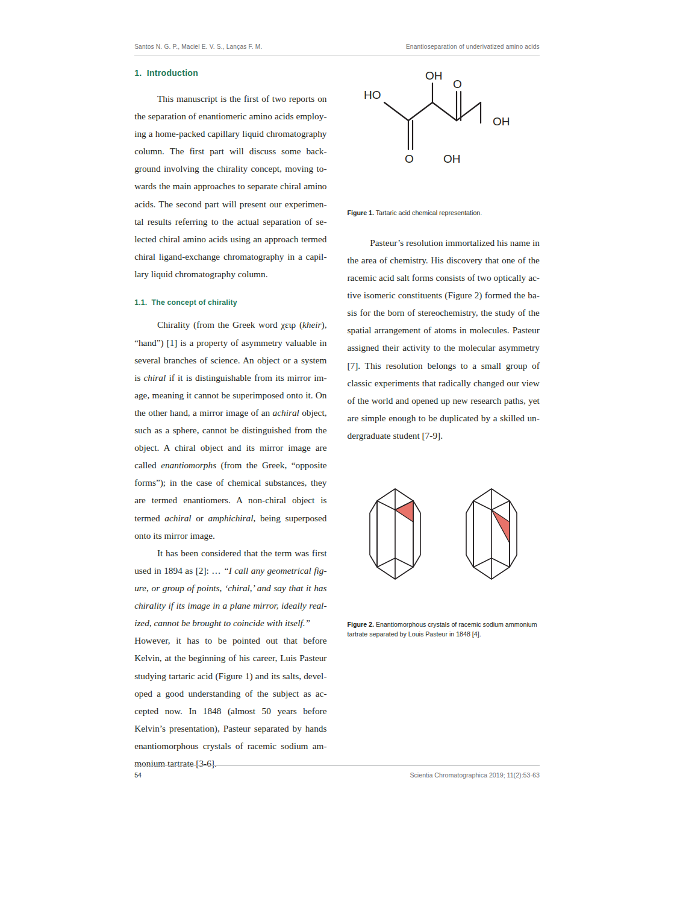Santos N. G. P., Maciel E. V. S., Lanças F. M.
Enantioseparation of underivatized amino acids
1. Introduction
This manuscript is the first of two reports on the separation of enantiomeric amino acids employing a home-packed capillary liquid chromatography column. The first part will discuss some background involving the chirality concept, moving towards the main approaches to separate chiral amino acids. The second part will present our experimental results referring to the actual separation of selected chiral amino acids using an approach termed chiral ligand-exchange chromatography in a capillary liquid chromatography column.
1.1. The concept of chirality
Chirality (from the Greek word χειρ (kheir), “hand”) [1] is a property of asymmetry valuable in several branches of science. An object or a system is chiral if it is distinguishable from its mirror image, meaning it cannot be superimposed onto it. On the other hand, a mirror image of an achiral object, such as a sphere, cannot be distinguished from the object. A chiral object and its mirror image are called enantiomorphs (from the Greek, “opposite forms”); in the case of chemical substances, they are termed enantiomers. A non-chiral object is termed achiral or amphichiral, being superposed onto its mirror image.
It has been considered that the term was first used in 1894 as [2]: … “I call any geometrical figure, or group of points, ‘chiral,’ and say that it has chirality if its image in a plane mirror, ideally realized, cannot be brought to coincide with itself.”
However, it has to be pointed out that before Kelvin, at the beginning of his career, Luis Pasteur studying tartaric acid (Figure 1) and its salts, developed a good understanding of the subject as accepted now. In 1848 (almost 50 years before Kelvin’s presentation), Pasteur separated by hands enantiomorphous crystals of racemic sodium ammonium tartrate [3-6].
HO OH O OH O OH
Figure 1. Tartaric acid chemical representation.
Pasteur’s resolution immortalized his name in the area of chemistry. His discovery that one of the racemic acid salt forms consists of two optically active isomeric constituents (Figure 2) formed the basis for the born of stereochemistry, the study of the spatial arrangement of atoms in molecules. Pasteur assigned their activity to the molecular asymmetry [7]. This resolution belongs to a small group of classic experiments that radically changed our view of the world and opened up new research paths, yet are simple enough to be duplicated by a skilled undergraduate student [7-9].
Figure 2. Enantiomorphous crystals of racemic sodium ammonium tartrate separated by Louis Pasteur in 1848 [4].
54
Scientia Chromatographica 2019; 11(2):53-63